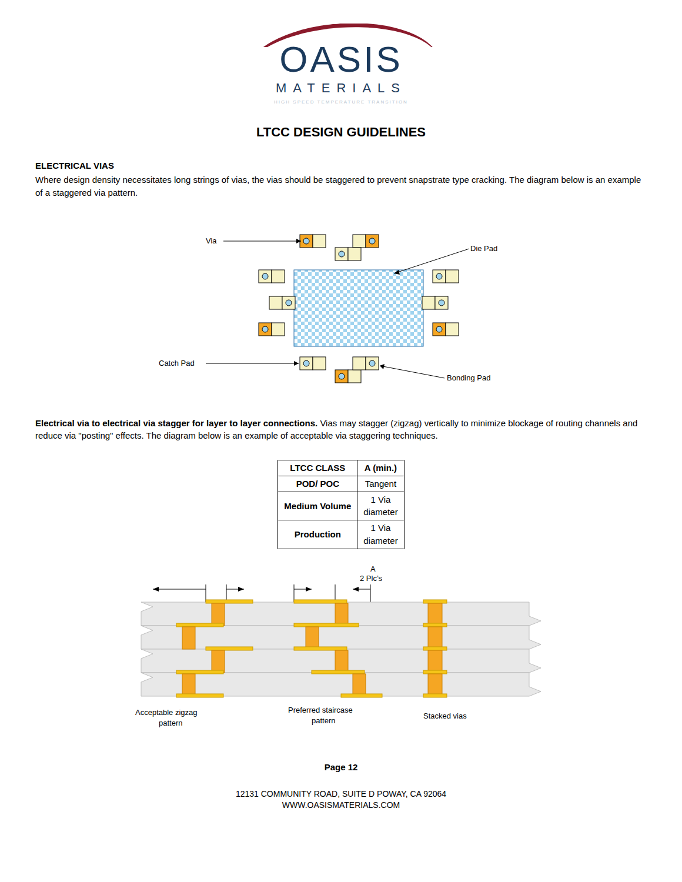OASIS
MATERIALS
HIGH SPEED TEMPERATURE TRANSITION
LTCC DESIGN GUIDELINES
ELECTRICAL VIAS
Where design density necessitates long strings of vias, the vias should be staggered to prevent snapstrate type cracking. The diagram below is an example of a staggered via pattern.
Via Die Pad Catch Pad Bonding Pad
Electrical via to electrical via stagger for layer to layer connections. Vias may stagger (zigzag) vertically to minimize blockage of routing channels and reduce via "posting" effects. The diagram below is an example of acceptable via staggering techniques.
| LTCC CLASS | A (min.) |
| --- | --- |
| POD/ POC | Tangent |
| Medium Volume | 1 Via diameter |
| Production | 1 Via diameter |
A 2 Plc’s Acceptable zigzag pattern Preferred staircase pattern Stacked vias
Page 12
12131 COMMUNITY ROAD, SUITE D POWAY, CA 92064
WWW.OASISMATERIALS.COM